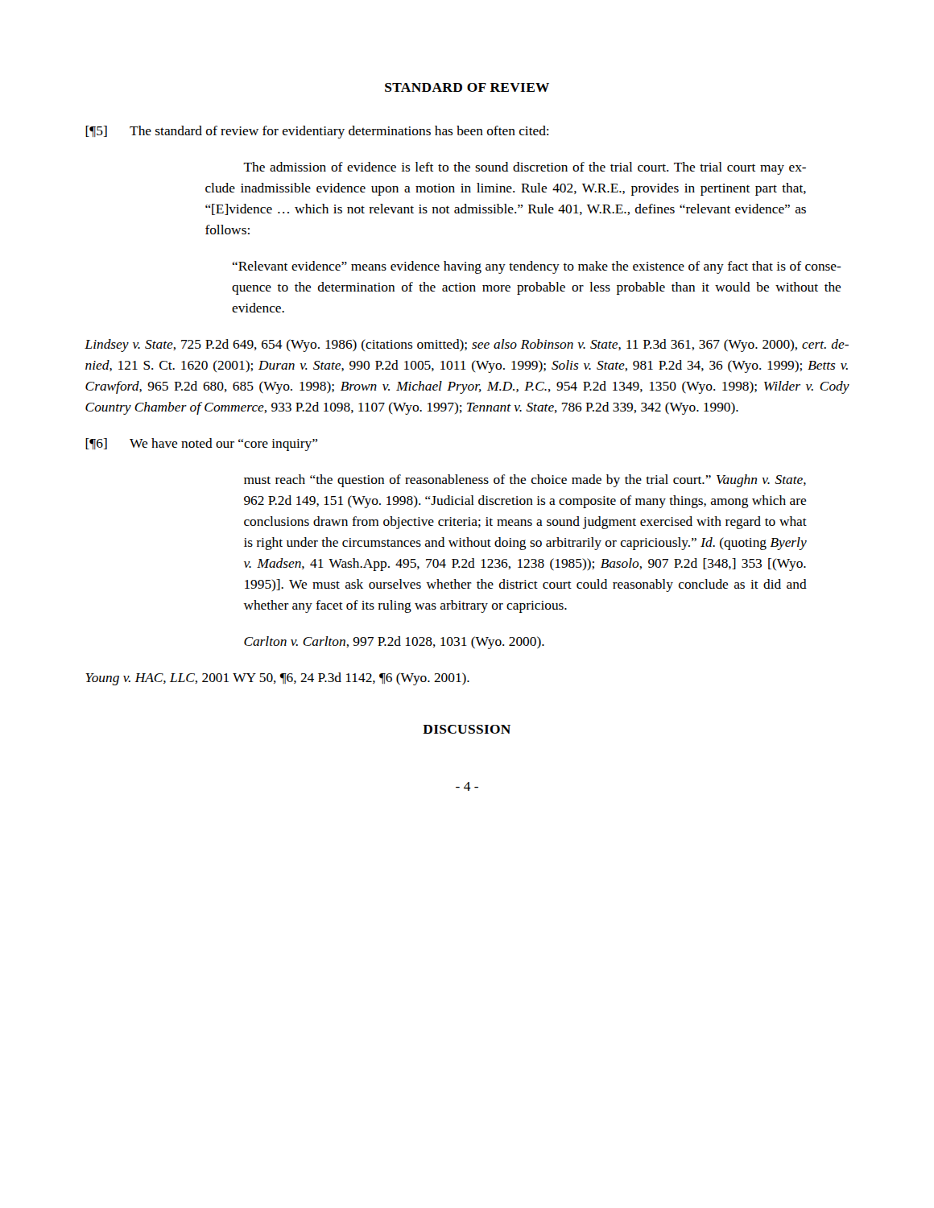STANDARD OF REVIEW
[¶5] The standard of review for evidentiary determinations has been often cited:
The admission of evidence is left to the sound discretion of the trial court. The trial court may exclude inadmissible evidence upon a motion in limine. Rule 402, W.R.E., provides in pertinent part that, “[E]vidence … which is not relevant is not admissible.” Rule 401, W.R.E., defines “relevant evidence” as follows:
“Relevant evidence” means evidence having any tendency to make the existence of any fact that is of consequence to the determination of the action more probable or less probable than it would be without the evidence.
Lindsey v. State, 725 P.2d 649, 654 (Wyo. 1986) (citations omitted); see also Robinson v. State, 11 P.3d 361, 367 (Wyo. 2000), cert. denied, 121 S. Ct. 1620 (2001); Duran v. State, 990 P.2d 1005, 1011 (Wyo. 1999); Solis v. State, 981 P.2d 34, 36 (Wyo. 1999); Betts v. Crawford, 965 P.2d 680, 685 (Wyo. 1998); Brown v. Michael Pryor, M.D., P.C., 954 P.2d 1349, 1350 (Wyo. 1998); Wilder v. Cody Country Chamber of Commerce, 933 P.2d 1098, 1107 (Wyo. 1997); Tennant v. State, 786 P.2d 339, 342 (Wyo. 1990).
[¶6] We have noted our “core inquiry”
must reach “the question of reasonableness of the choice made by the trial court.” Vaughn v. State, 962 P.2d 149, 151 (Wyo. 1998). “Judicial discretion is a composite of many things, among which are conclusions drawn from objective criteria; it means a sound judgment exercised with regard to what is right under the circumstances and without doing so arbitrarily or capriciously.” Id. (quoting Byerly v. Madsen, 41 Wash.App. 495, 704 P.2d 1236, 1238 (1985)); Basolo, 907 P.2d [348,] 353 [(Wyo. 1995)]. We must ask ourselves whether the district court could reasonably conclude as it did and whether any facet of its ruling was arbitrary or capricious.
Carlton v. Carlton, 997 P.2d 1028, 1031 (Wyo. 2000).
Young v. HAC, LLC, 2001 WY 50, ¶6, 24 P.3d 1142, ¶6 (Wyo. 2001).
DISCUSSION
- 4 -